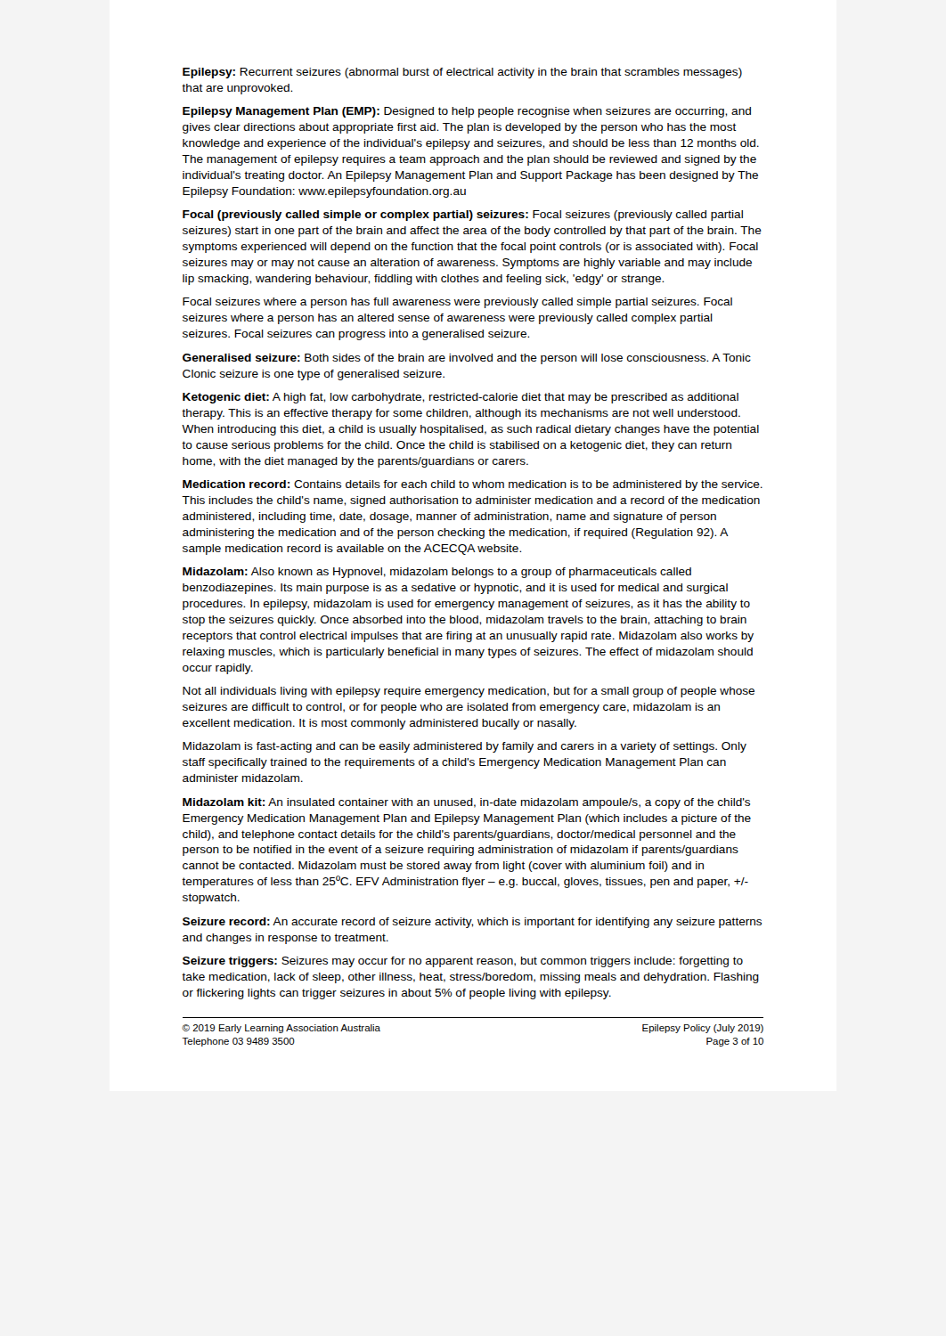Epilepsy
Epilepsy: Recurrent seizures (abnormal burst of electrical activity in the brain that scrambles messages) that are unprovoked.
Epilepsy Management Plan (EMP)
Epilepsy Management Plan (EMP): Designed to help people recognise when seizures are occurring, and gives clear directions about appropriate first aid. The plan is developed by the person who has the most knowledge and experience of the individual's epilepsy and seizures, and should be less than 12 months old. The management of epilepsy requires a team approach and the plan should be reviewed and signed by the individual's treating doctor. An Epilepsy Management Plan and Support Package has been designed by The Epilepsy Foundation: www.epilepsyfoundation.org.au
Focal (previously called simple or complex partial) seizures
Focal (previously called simple or complex partial) seizures: Focal seizures (previously called partial seizures) start in one part of the brain and affect the area of the body controlled by that part of the brain. The symptoms experienced will depend on the function that the focal point controls (or is associated with). Focal seizures may or may not cause an alteration of awareness. Symptoms are highly variable and may include lip smacking, wandering behaviour, fiddling with clothes and feeling sick, 'edgy' or strange.
Focal seizures where a person has full awareness were previously called simple partial seizures. Focal seizures where a person has an altered sense of awareness were previously called complex partial seizures. Focal seizures can progress into a generalised seizure.
Generalised seizure
Generalised seizure: Both sides of the brain are involved and the person will lose consciousness. A Tonic Clonic seizure is one type of generalised seizure.
Ketogenic diet
Ketogenic diet: A high fat, low carbohydrate, restricted-calorie diet that may be prescribed as additional therapy. This is an effective therapy for some children, although its mechanisms are not well understood. When introducing this diet, a child is usually hospitalised, as such radical dietary changes have the potential to cause serious problems for the child. Once the child is stabilised on a ketogenic diet, they can return home, with the diet managed by the parents/guardians or carers.
Medication record
Medication record: Contains details for each child to whom medication is to be administered by the service. This includes the child's name, signed authorisation to administer medication and a record of the medication administered, including time, date, dosage, manner of administration, name and signature of person administering the medication and of the person checking the medication, if required (Regulation 92). A sample medication record is available on the ACECQA website.
Midazolam
Midazolam: Also known as Hypnovel, midazolam belongs to a group of pharmaceuticals called benzodiazepines. Its main purpose is as a sedative or hypnotic, and it is used for medical and surgical procedures. In epilepsy, midazolam is used for emergency management of seizures, as it has the ability to stop the seizures quickly. Once absorbed into the blood, midazolam travels to the brain, attaching to brain receptors that control electrical impulses that are firing at an unusually rapid rate. Midazolam also works by relaxing muscles, which is particularly beneficial in many types of seizures. The effect of midazolam should occur rapidly.
Not all individuals living with epilepsy require emergency medication, but for a small group of people whose seizures are difficult to control, or for people who are isolated from emergency care, midazolam is an excellent medication. It is most commonly administered bucally or nasally.
Midazolam is fast-acting and can be easily administered by family and carers in a variety of settings. Only staff specifically trained to the requirements of a child's Emergency Medication Management Plan can administer midazolam.
Midazolam kit
Midazolam kit: An insulated container with an unused, in-date midazolam ampoule/s, a copy of the child's Emergency Medication Management Plan and Epilepsy Management Plan (which includes a picture of the child), and telephone contact details for the child's parents/guardians, doctor/medical personnel and the person to be notified in the event of a seizure requiring administration of midazolam if parents/guardians cannot be contacted. Midazolam must be stored away from light (cover with aluminium foil) and in temperatures of less than 25ºC. EFV Administration flyer – e.g. buccal, gloves, tissues, pen and paper, +/- stopwatch.
Seizure record
Seizure record: An accurate record of seizure activity, which is important for identifying any seizure patterns and changes in response to treatment.
Seizure triggers
Seizure triggers: Seizures may occur for no apparent reason, but common triggers include: forgetting to take medication, lack of sleep, other illness, heat, stress/boredom, missing meals and dehydration. Flashing or flickering lights can trigger seizures in about 5% of people living with epilepsy.
© 2019 Early Learning Association Australia
Telephone 03 9489 3500
Epilepsy Policy (July 2019)
Page 3 of 10